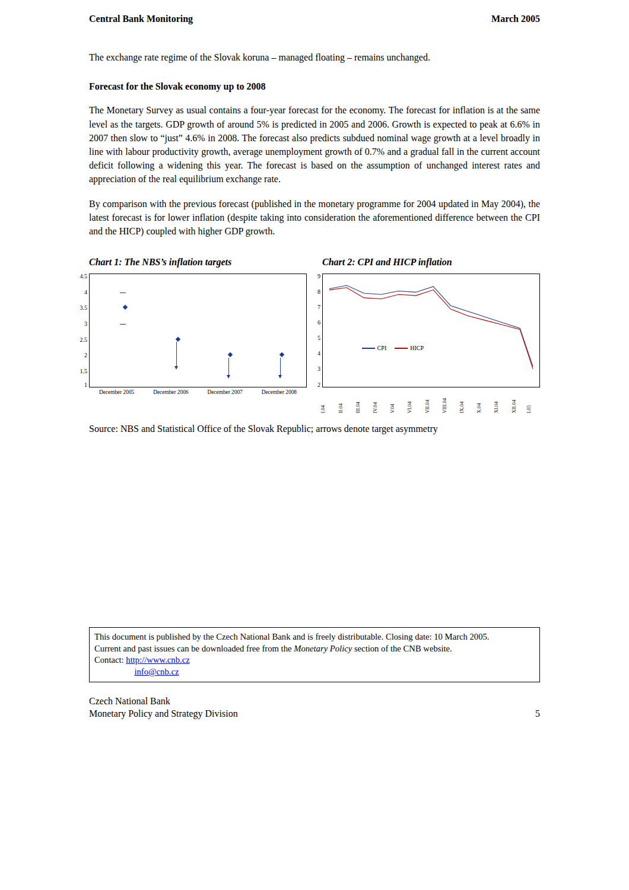Central Bank Monitoring
March 2005
The exchange rate regime of the Slovak koruna – managed floating – remains unchanged.
Forecast for the Slovak economy up to 2008
The Monetary Survey as usual contains a four-year forecast for the economy. The forecast for inflation is at the same level as the targets. GDP growth of around 5% is predicted in 2005 and 2006. Growth is expected to peak at 6.6% in 2007 then slow to “just” 4.6% in 2008. The forecast also predicts subdued nominal wage growth at a level broadly in line with labour productivity growth, average unemployment growth of 0.7% and a gradual fall in the current account deficit following a widening this year. The forecast is based on the assumption of unchanged interest rates and appreciation of the real equilibrium exchange rate.
By comparison with the previous forecast (published in the monetary programme for 2004 updated in May 2004), the latest forecast is for lower inflation (despite taking into consideration the aforementioned difference between the CPI and the HICP) coupled with higher GDP growth.
Chart 1: The NBS’s inflation targets
4.5 4 3.5 3 2.5 2 1.5 1
December 2005 December 2006 December 2007 December 2008
Chart 2: CPI and HICP inflation
9 8 7 6 5 4 3 2
CPI
HICP
I.04 II.04 III.04 IV.04 V.04 VI.04 VII.04 VIII.04 IX.04 X.04 XI.04 XII.04 I.05
Source: NBS and Statistical Office of the Slovak Republic; arrows denote target asymmetry
This document is published by the Czech National Bank and is freely distributable. Closing date: 10 March 2005.
Current and past issues can be downloaded free from the Monetary Policy section of the CNB website.
Contact: http://www.cnb.cz
info@cnb.cz
Czech National Bank
Monetary Policy and Strategy Division
5